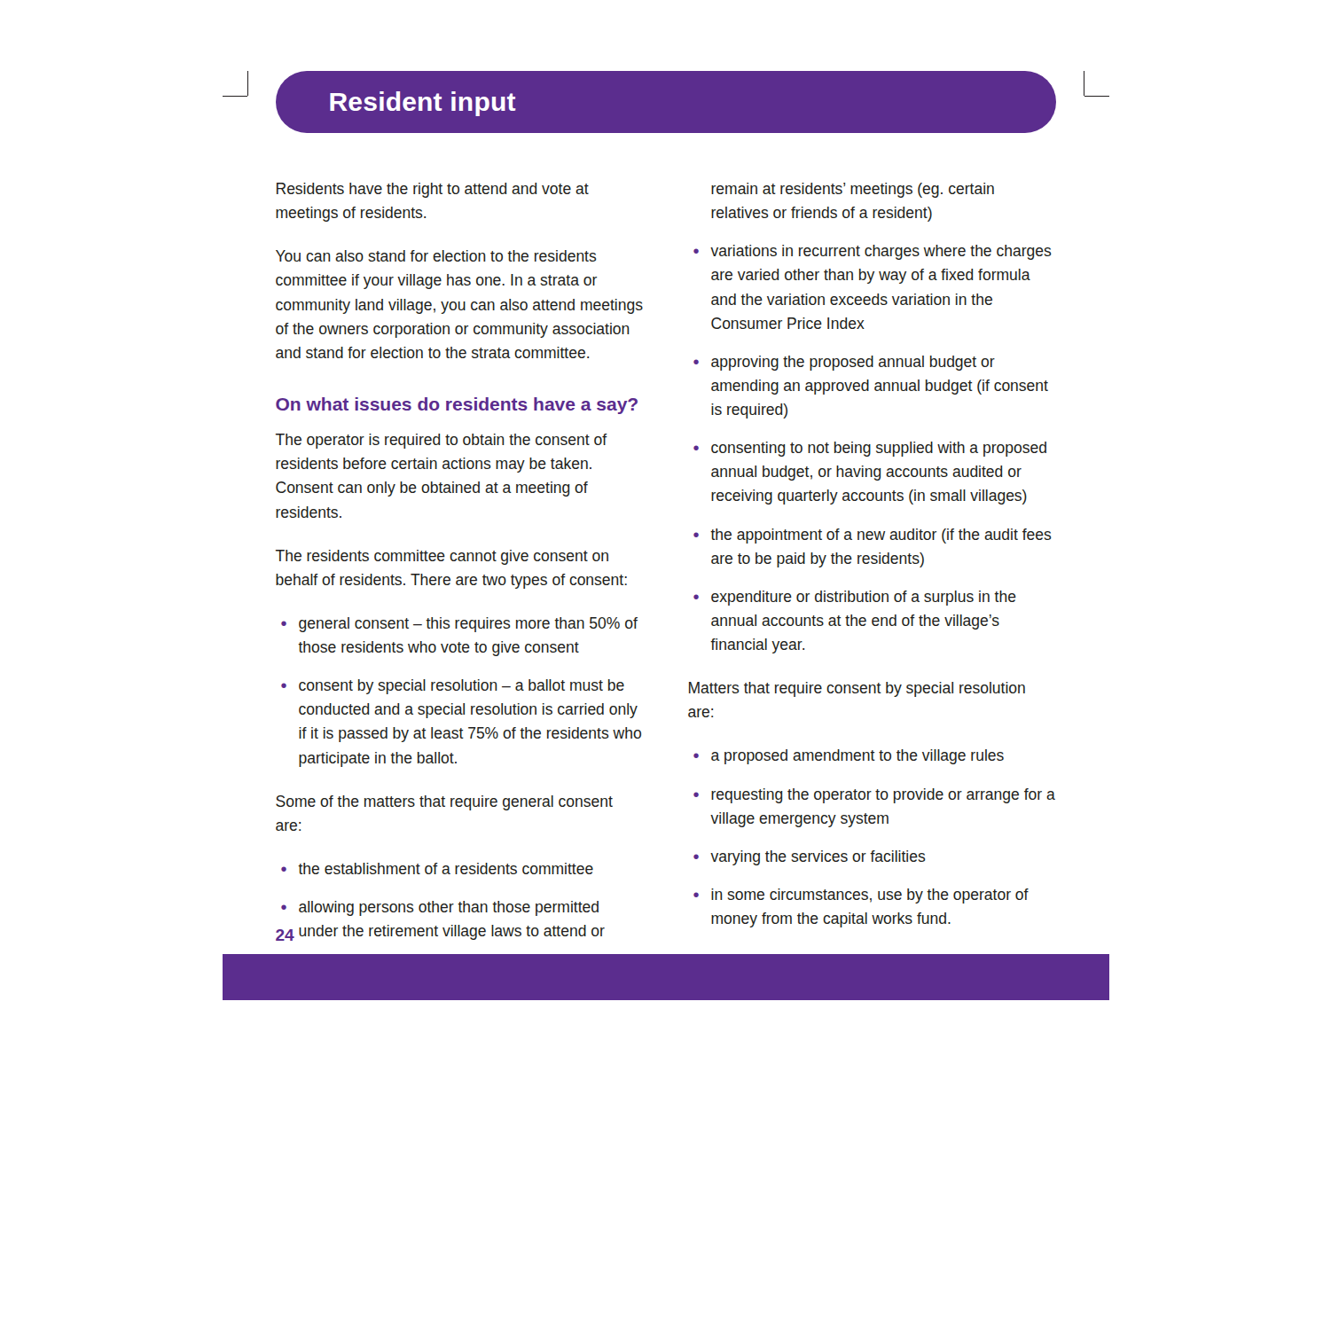Resident input
Residents have the right to attend and vote at meetings of residents.
You can also stand for election to the residents committee if your village has one. In a strata or community land village, you can also attend meetings of the owners corporation or community association and stand for election to the strata committee.
On what issues do residents have a say?
The operator is required to obtain the consent of residents before certain actions may be taken. Consent can only be obtained at a meeting of residents.
The residents committee cannot give consent on behalf of residents. There are two types of consent:
general consent – this requires more than 50% of those residents who vote to give consent
consent by special resolution – a ballot must be conducted and a special resolution is carried only if it is passed by at least 75% of the residents who participate in the ballot.
Some of the matters that require general consent are:
the establishment of a residents committee
allowing persons other than those permitted under the retirement village laws to attend or remain at residents’ meetings (eg. certain relatives or friends of a resident)
variations in recurrent charges where the charges are varied other than by way of a fixed formula and the variation exceeds variation in the Consumer Price Index
approving the proposed annual budget or amending an approved annual budget (if consent is required)
consenting to not being supplied with a proposed annual budget, or having accounts audited or receiving quarterly accounts (in small villages)
the appointment of a new auditor (if the audit fees are to be paid by the residents)
expenditure or distribution of a surplus in the annual accounts at the end of the village’s financial year.
Matters that require consent by special resolution are:
a proposed amendment to the village rules
requesting the operator to provide or arrange for a village emergency system
varying the services or facilities
in some circumstances, use by the operator of money from the capital works fund.
24